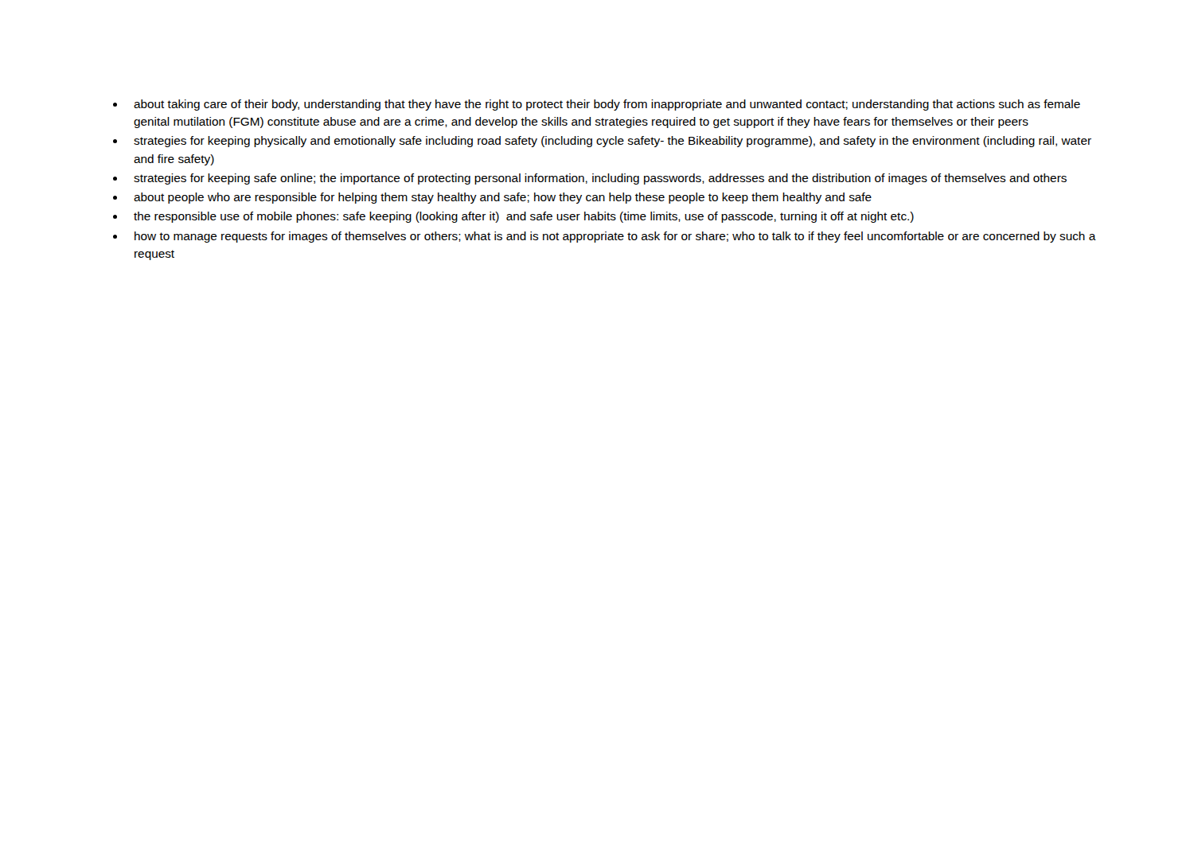about taking care of their body, understanding that they have the right to protect their body from inappropriate and unwanted contact; understanding that actions such as female genital mutilation (FGM) constitute abuse and are a crime, and develop the skills and strategies required to get support if they have fears for themselves or their peers
strategies for keeping physically and emotionally safe including road safety (including cycle safety- the Bikeability programme), and safety in the environment (including rail, water and fire safety)
strategies for keeping safe online; the importance of protecting personal information, including passwords, addresses and the distribution of images of themselves and others
about people who are responsible for helping them stay healthy and safe; how they can help these people to keep them healthy and safe
the responsible use of mobile phones: safe keeping (looking after it) and safe user habits (time limits, use of passcode, turning it off at night etc.)
how to manage requests for images of themselves or others; what is and is not appropriate to ask for or share; who to talk to if they feel uncomfortable or are concerned by such a request